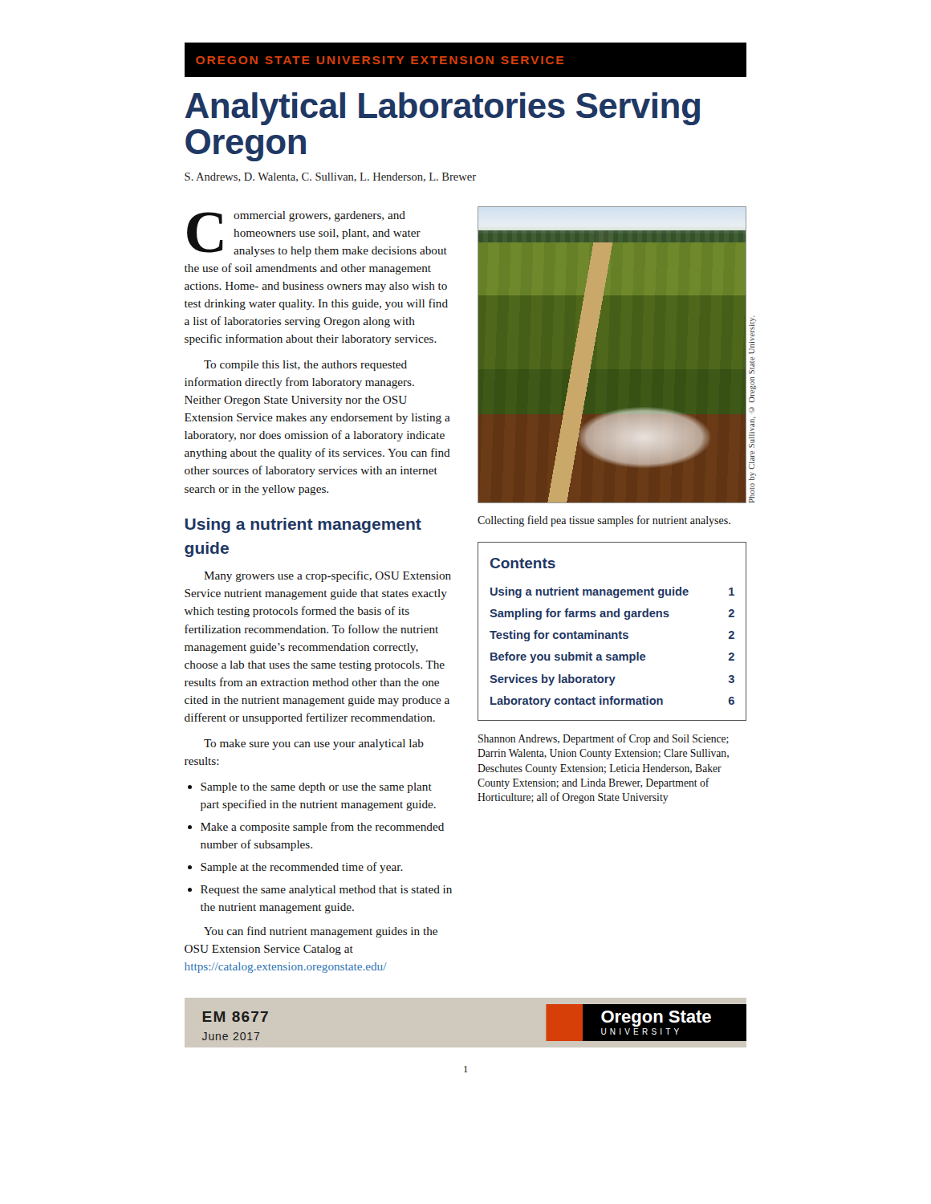Oregon State University Extension Service
Analytical Laboratories Serving Oregon
S. Andrews, D. Walenta, C. Sullivan, L. Henderson, L. Brewer
Commercial growers, gardeners, and homeowners use soil, plant, and water analyses to help them make decisions about the use of soil amendments and other management actions. Home- and business owners may also wish to test drinking water quality. In this guide, you will find a list of laboratories serving Oregon along with specific information about their laboratory services.
To compile this list, the authors requested information directly from laboratory managers. Neither Oregon State University nor the OSU Extension Service makes any endorsement by listing a laboratory, nor does omission of a laboratory indicate anything about the quality of its services. You can find other sources of laboratory services with an internet search or in the yellow pages.
Using a nutrient management guide
Many growers use a crop-specific, OSU Extension Service nutrient management guide that states exactly which testing protocols formed the basis of its fertilization recommendation. To follow the nutrient management guide’s recommendation correctly, choose a lab that uses the same testing protocols. The results from an extraction method other than the one cited in the nutrient management guide may produce a different or unsupported fertilizer recommendation.
To make sure you can use your analytical lab results:
Sample to the same depth or use the same plant part specified in the nutrient management guide.
Make a composite sample from the recommended number of subsamples.
Sample at the recommended time of year.
Request the same analytical method that is stated in the nutrient management guide.
You can find nutrient management guides in the OSU Extension Service Catalog at https://catalog.extension.oregonstate.edu/
Photo by Clare Sullivan, © Oregon State University.
Collecting field pea tissue samples for nutrient analyses.
Contents
| Using a nutrient management guide | 1 |
| Sampling for farms and gardens | 2 |
| Testing for contaminants | 2 |
| Before you submit a sample | 2 |
| Services by laboratory | 3 |
| Laboratory contact information | 6 |
Shannon Andrews, Department of Crop and Soil Science; Darrin Walenta, Union County Extension; Clare Sullivan, Deschutes County Extension; Leticia Henderson, Baker County Extension; and Linda Brewer, Department of Horticulture; all of Oregon State University
EM 8677
June 2017
Oregon State
UNIVERSITY
1